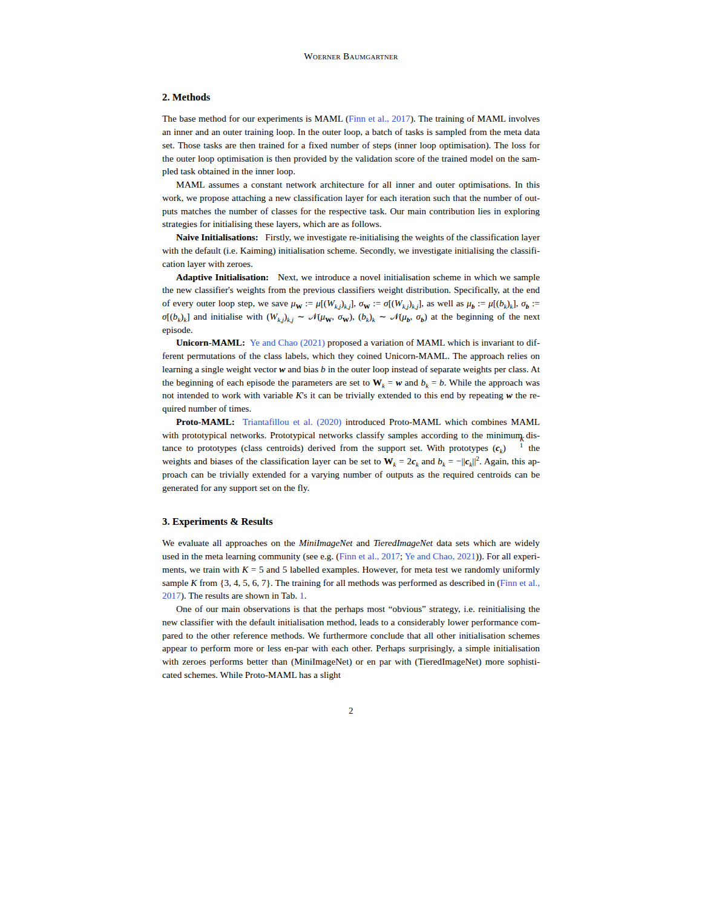Woerner Baumgartner
2. Methods
The base method for our experiments is MAML (Finn et al., 2017). The training of MAML involves an inner and an outer training loop. In the outer loop, a batch of tasks is sampled from the meta data set. Those tasks are then trained for a fixed number of steps (inner loop optimisation). The loss for the outer loop optimisation is then provided by the validation score of the trained model on the sampled task obtained in the inner loop.
MAML assumes a constant network architecture for all inner and outer optimisations. In this work, we propose attaching a new classification layer for each iteration such that the number of outputs matches the number of classes for the respective task. Our main contribution lies in exploring strategies for initialising these layers, which are as follows.
Naive Initialisations: Firstly, we investigate re-initialising the weights of the classification layer with the default (i.e. Kaiming) initialisation scheme. Secondly, we investigate initialising the classification layer with zeroes.
Adaptive Initialisation: Next, we introduce a novel initialisation scheme in which we sample the new classifier's weights from the previous classifiers weight distribution. Specifically, at the end of every outer loop step, we save μW := μ[(Wk,j)k,j], σW := σ[(Wk,j)k,j], as well as μb := μ[(bk)k], σb := σ[(bk)k] and initialise with (Wk,j)k,j ∼ 𝒩(μW, σW), (bk)k ∼ 𝒩(μb, σb) at the beginning of the next episode.
Unicorn-MAML: Ye and Chao (2021) proposed a variation of MAML which is invariant to different permutations of the class labels, which they coined Unicorn-MAML. The approach relies on learning a single weight vector w and bias b in the outer loop instead of separate weights per class. At the beginning of each episode the parameters are set to Wk = w and bk = b. While the approach was not intended to work with variable K's it can be trivially extended to this end by repeating w the required number of times.
Proto-MAML: Triantafillou et al. (2020) introduced Proto-MAML which combines MAML with prototypical networks. Prototypical networks classify samples according to the minimum distance to prototypes (class centroids) derived from the support set. With prototypes (ck)K 1 the weights and biases of the classification layer can be set to Wk = 2ck and bk = −||ck||2. Again, this approach can be trivially extended for a varying number of outputs as the required centroids can be generated for any support set on the fly.
3. Experiments & Results
We evaluate all approaches on the MiniImageNet and TieredImageNet data sets which are widely used in the meta learning community (see e.g. (Finn et al., 2017; Ye and Chao, 2021)). For all experiments, we train with K = 5 and 5 labelled examples. However, for meta test we randomly uniformly sample K from {3, 4, 5, 6, 7}. The training for all methods was performed as described in (Finn et al., 2017). The results are shown in Tab. 1.
One of our main observations is that the perhaps most “obvious” strategy, i.e. reinitialising the new classifier with the default initialisation method, leads to a considerably lower performance compared to the other reference methods. We furthermore conclude that all other initialisation schemes appear to perform more or less en-par with each other. Perhaps surprisingly, a simple initialisation with zeroes performs better than (MiniImageNet) or en par with (TieredImageNet) more sophisticated schemes. While Proto-MAML has a slight
2